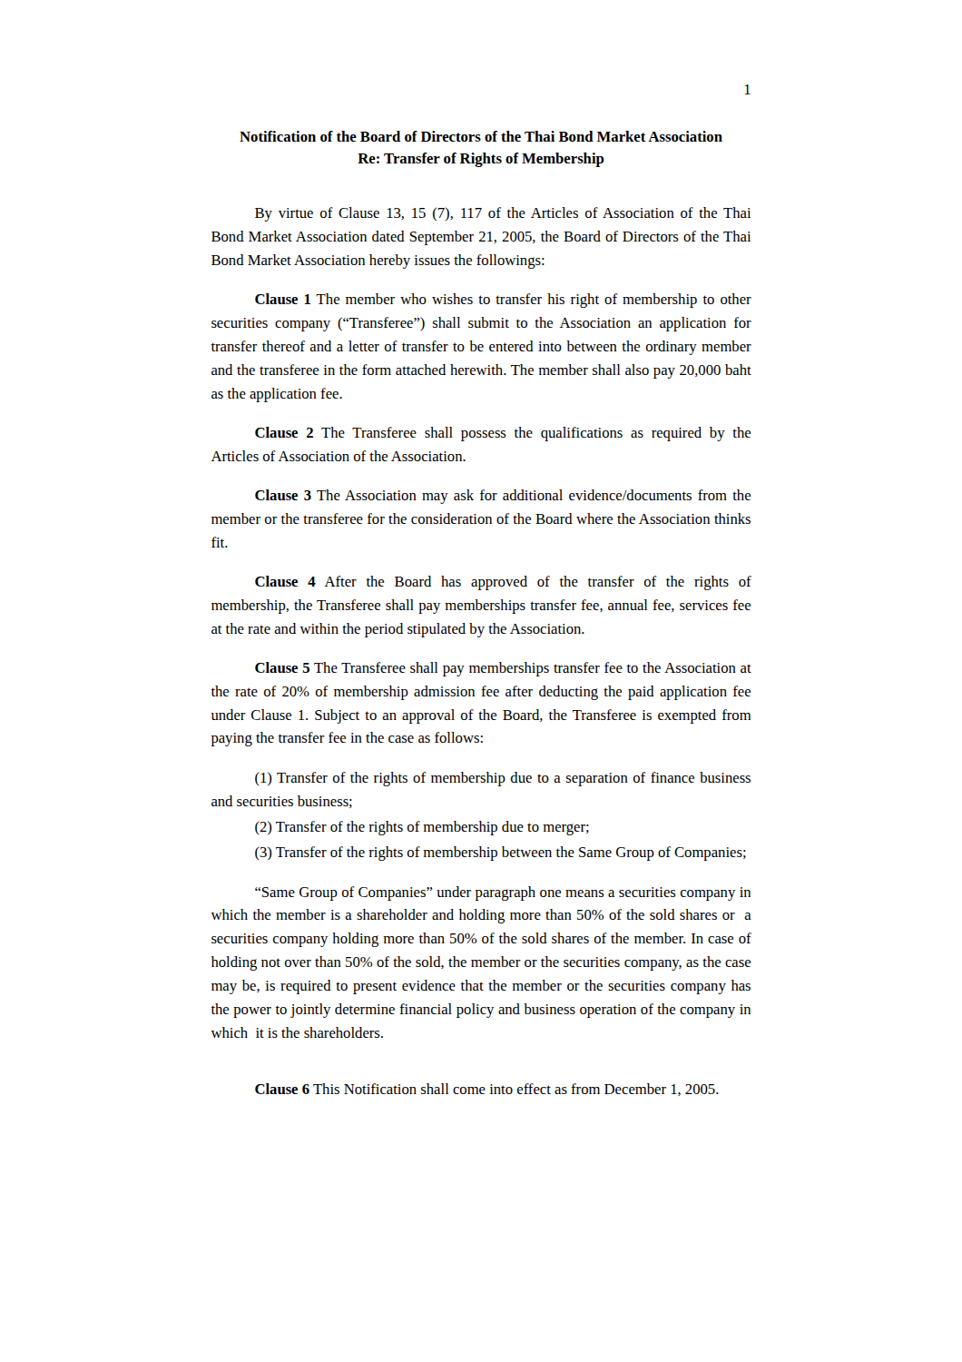1
Notification of the Board of Directors of the Thai Bond Market Association Re: Transfer of Rights of Membership
By virtue of Clause 13, 15 (7), 117 of the Articles of Association of the Thai Bond Market Association dated September 21, 2005, the Board of Directors of the Thai Bond Market Association hereby issues the followings:
Clause 1 The member who wishes to transfer his right of membership to other securities company (“Transferee”) shall submit to the Association an application for transfer thereof and a letter of transfer to be entered into between the ordinary member and the transferee in the form attached herewith. The member shall also pay 20,000 baht as the application fee.
Clause 2 The Transferee shall possess the qualifications as required by the Articles of Association of the Association.
Clause 3 The Association may ask for additional evidence/documents from the member or the transferee for the consideration of the Board where the Association thinks fit.
Clause 4 After the Board has approved of the transfer of the rights of membership, the Transferee shall pay memberships transfer fee, annual fee, services fee at the rate and within the period stipulated by the Association.
Clause 5 The Transferee shall pay memberships transfer fee to the Association at the rate of 20% of membership admission fee after deducting the paid application fee under Clause 1. Subject to an approval of the Board, the Transferee is exempted from paying the transfer fee in the case as follows:
(1) Transfer of the rights of membership due to a separation of finance business and securities business;
(2) Transfer of the rights of membership due to merger;
(3) Transfer of the rights of membership between the Same Group of Companies;
“Same Group of Companies” under paragraph one means a securities company in which the member is a shareholder and holding more than 50% of the sold shares or a securities company holding more than 50% of the sold shares of the member. In case of holding not over than 50% of the sold, the member or the securities company, as the case may be, is required to present evidence that the member or the securities company has the power to jointly determine financial policy and business operation of the company in which it is the shareholders.
Clause 6 This Notification shall come into effect as from December 1, 2005.